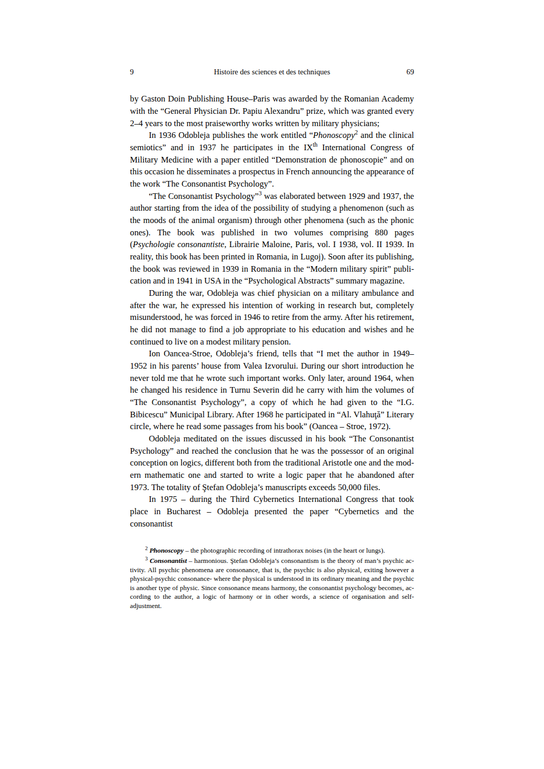9
Histoire des sciences et des techniques
69
by Gaston Doin Publishing House–Paris was awarded by the Romanian Academy with the “General Physician Dr. Papiu Alexandru” prize, which was granted every 2–4 years to the most praiseworthy works written by military physicians;
In 1936 Odobleja publishes the work entitled “Phonoscopy2 and the clinical semiotics” and in 1937 he participates in the IXth International Congress of Military Medicine with a paper entitled “Demonstration de phonoscopie” and on this occasion he disseminates a prospectus in French announcing the appearance of the work “The Consonantist Psychology”.
“The Consonantist Psychology”3 was elaborated between 1929 and 1937, the author starting from the idea of the possibility of studying a phenomenon (such as the moods of the animal organism) through other phenomena (such as the phonic ones). The book was published in two volumes comprising 880 pages (Psychologie consonantiste, Librairie Maloine, Paris, vol. I 1938, vol. II 1939. In reality, this book has been printed in Romania, in Lugoj). Soon after its publishing, the book was reviewed in 1939 in Romania in the “Modern military spirit” publication and in 1941 in USA in the “Psychological Abstracts” summary magazine.
During the war, Odobleja was chief physician on a military ambulance and after the war, he expressed his intention of working in research but, completely misunderstood, he was forced in 1946 to retire from the army. After his retirement, he did not manage to find a job appropriate to his education and wishes and he continued to live on a modest military pension.
Ion Oancea-Stroe, Odobleja’s friend, tells that “I met the author in 1949–1952 in his parents’ house from Valea Izvorului. During our short introduction he never told me that he wrote such important works. Only later, around 1964, when he changed his residence in Turnu Severin did he carry with him the volumes of “The Consonantist Psychology”, a copy of which he had given to the “I.G. Bibicescu” Municipal Library. After 1968 he participated in “Al. Vlahuţă” Literary circle, where he read some passages from his book” (Oancea – Stroe, 1972).
Odobleja meditated on the issues discussed in his book “The Consonantist Psychology” and reached the conclusion that he was the possessor of an original conception on logics, different both from the traditional Aristotle one and the modern mathematic one and started to write a logic paper that he abandoned after 1973. The totality of Ştefan Odobleja’s manuscripts exceeds 50,000 files.
In 1975 – during the Third Cybernetics International Congress that took place in Bucharest – Odobleja presented the paper “Cybernetics and the consonantist
2 Phonoscopy – the photographic recording of intrathorax noises (in the heart or lungs).
3 Consonantist – harmonious. Ştefan Odobleja’s consonantism is the theory of man’s psychic activity. All psychic phenomena are consonance, that is, the psychic is also physical, exiting however a physical-psychic consonance- where the physical is understood in its ordinary meaning and the psychic is another type of physic. Since consonance means harmony, the consonantist psychology becomes, according to the author, a logic of harmony or in other words, a science of organisation and self-adjustment.